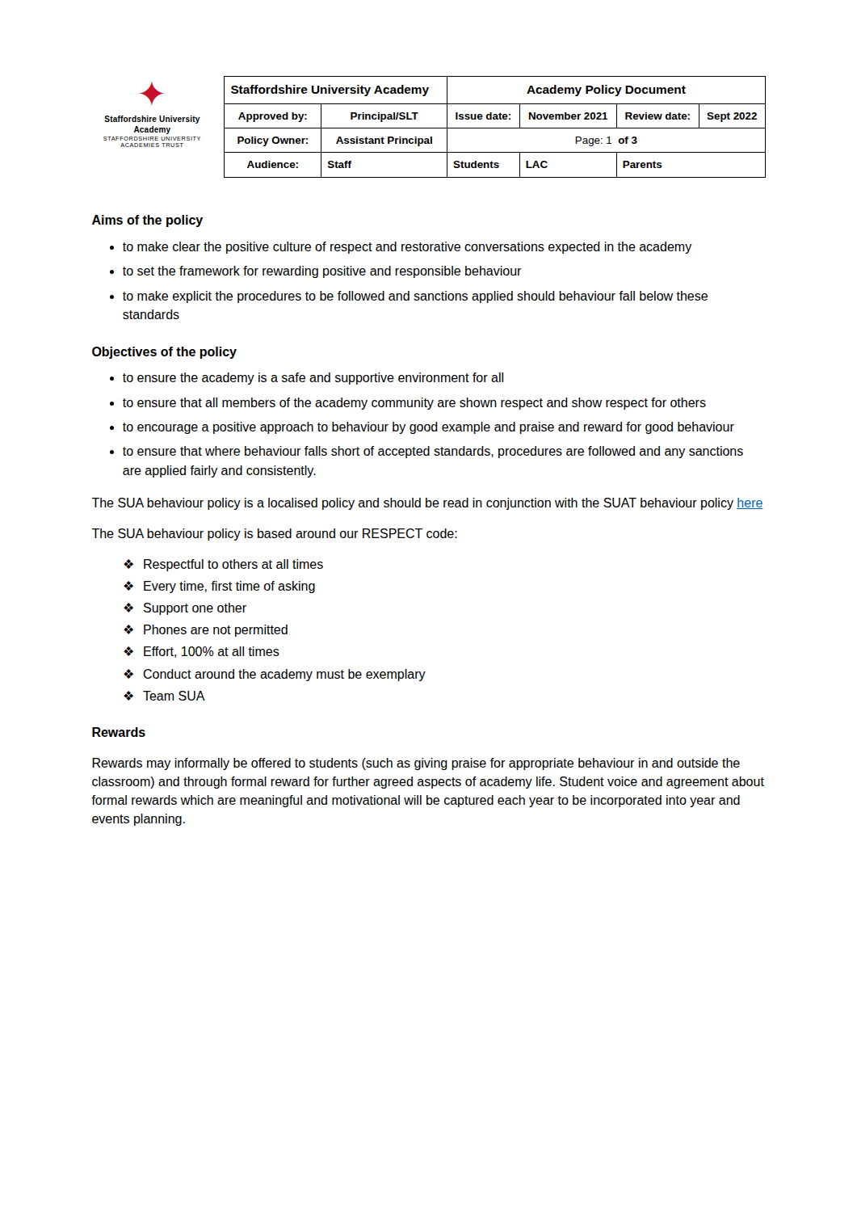✦ Staffordshire University Academy STAFFORDSHIRE UNIVERSITY
ACADEMIES TRUST
| Staffordshire University Academy | Academy Policy Document |
| Approved by: | Principal/SLT | Issue date: | November 2021 | Review date: | Sept 2022 |
| Policy Owner: | Assistant Principal | Page: 1 of 3 |
| Audience: | Staff | Students | LAC | Parents |
Aims of the policy
to make clear the positive culture of respect and restorative conversations expected in the academy
to set the framework for rewarding positive and responsible behaviour
to make explicit the procedures to be followed and sanctions applied should behaviour fall below these standards
Objectives of the policy
to ensure the academy is a safe and supportive environment for all
to ensure that all members of the academy community are shown respect and show respect for others
to encourage a positive approach to behaviour by good example and praise and reward for good behaviour
to ensure that where behaviour falls short of accepted standards, procedures are followed and any sanctions are applied fairly and consistently.
The SUA behaviour policy is a localised policy and should be read in conjunction with the SUAT behaviour policy here
The SUA behaviour policy is based around our RESPECT code:
Respectful to others at all times
Every time, first time of asking
Support one other
Phones are not permitted
Effort, 100% at all times
Conduct around the academy must be exemplary
Team SUA
Rewards
Rewards may informally be offered to students (such as giving praise for appropriate behaviour in and outside the classroom) and through formal reward for further agreed aspects of academy life. Student voice and agreement about formal rewards which are meaningful and motivational will be captured each year to be incorporated into year and events planning.